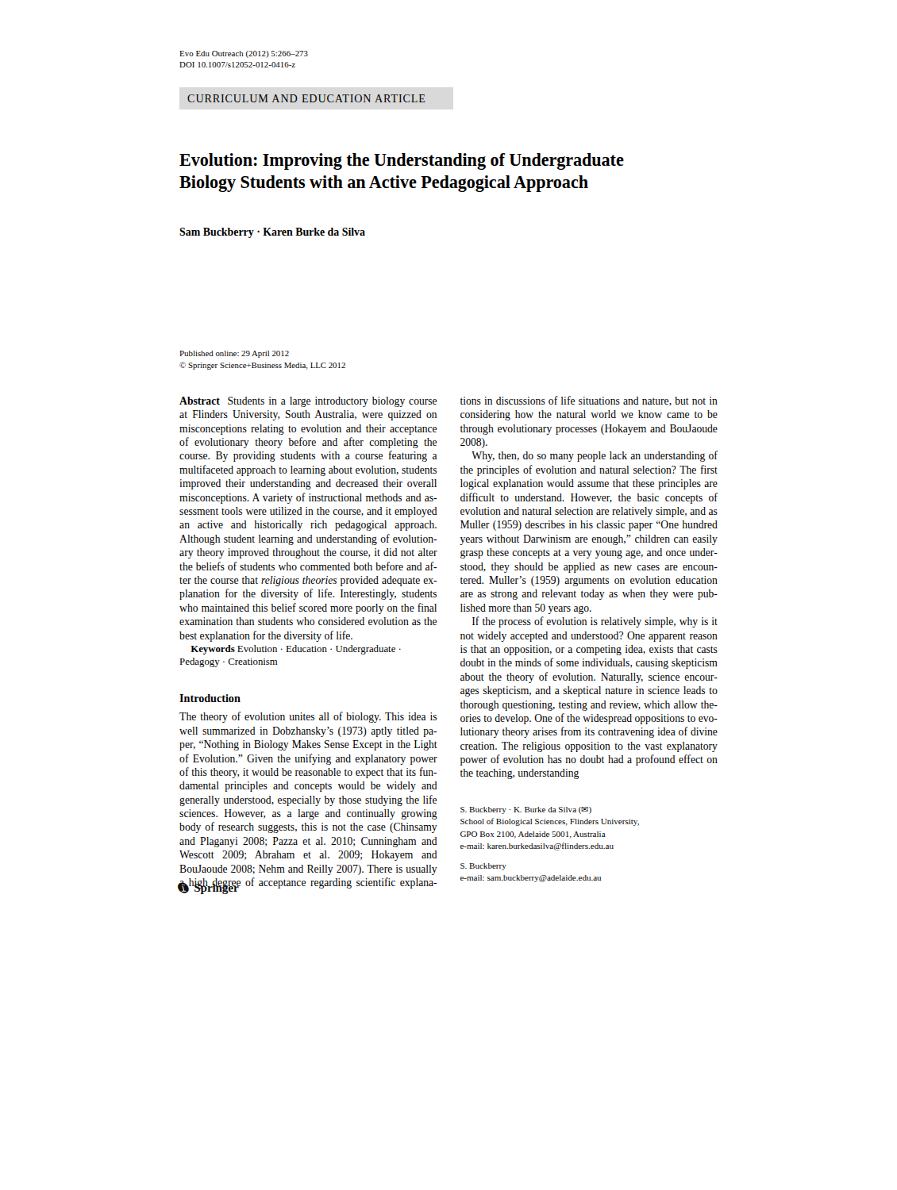Evo Edu Outreach (2012) 5:266–273
DOI 10.1007/s12052-012-0416-z
CURRICULUM AND EDUCATION ARTICLE
Evolution: Improving the Understanding of Undergraduate
Biology Students with an Active Pedagogical Approach
Sam Buckberry · Karen Burke da Silva
Published online: 29 April 2012
© Springer Science+Business Media, LLC 2012
Abstract Students in a large introductory biology course at Flinders University, South Australia, were quizzed on misconceptions relating to evolution and their acceptance of evolutionary theory before and after completing the course. By providing students with a course featuring a multifaceted approach to learning about evolution, students improved their understanding and decreased their overall misconceptions. A variety of instructional methods and assessment tools were utilized in the course, and it employed an active and historically rich pedagogical approach. Although student learning and understanding of evolutionary theory improved throughout the course, it did not alter the beliefs of students who commented both before and after the course that religious theories provided adequate explanation for the diversity of life. Interestingly, students who maintained this belief scored more poorly on the final examination than students who considered evolution as the best explanation for the diversity of life.
Keywords Evolution · Education · Undergraduate ·
Pedagogy · Creationism
Introduction
The theory of evolution unites all of biology. This idea is well summarized in Dobzhansky’s (1973) aptly titled paper, “Nothing in Biology Makes Sense Except in the Light of Evolution.” Given the unifying and explanatory power of this theory, it would be reasonable to expect that its fundamental principles and concepts would be widely and generally understood, especially by those studying the life sciences. However, as a large and continually growing body of research suggests, this is not the case (Chinsamy and Plaganyi 2008; Pazza et al. 2010; Cunningham and Wescott 2009; Abraham et al. 2009; Hokayem and BouJaoude 2008; Nehm and Reilly 2007). There is usually a high degree of acceptance regarding scientific explanations in discussions of life situations and nature, but not in considering how the natural world we know came to be through evolutionary processes (Hokayem and BouJaoude 2008).
Why, then, do so many people lack an understanding of the principles of evolution and natural selection? The first logical explanation would assume that these principles are difficult to understand. However, the basic concepts of evolution and natural selection are relatively simple, and as Muller (1959) describes in his classic paper “One hundred years without Darwinism are enough,” children can easily grasp these concepts at a very young age, and once understood, they should be applied as new cases are encountered. Muller’s (1959) arguments on evolution education are as strong and relevant today as when they were published more than 50 years ago.
If the process of evolution is relatively simple, why is it not widely accepted and understood? One apparent reason is that an opposition, or a competing idea, exists that casts doubt in the minds of some individuals, causing skepticism about the theory of evolution. Naturally, science encourages skepticism, and a skeptical nature in science leads to thorough questioning, testing and review, which allow theories to develop. One of the widespread oppositions to evolutionary theory arises from its contravening idea of divine creation. The religious opposition to the vast explanatory power of evolution has no doubt had a profound effect on the teaching, understanding
S. Buckberry · K. Burke da Silva (✉)
School of Biological Sciences, Flinders University,
GPO Box 2100, Adelaide 5001, Australia
e-mail: karen.burkedasilva@flinders.edu.au
S. Buckberry
e-mail: sam.buckberry@adelaide.edu.au
➊ Springer